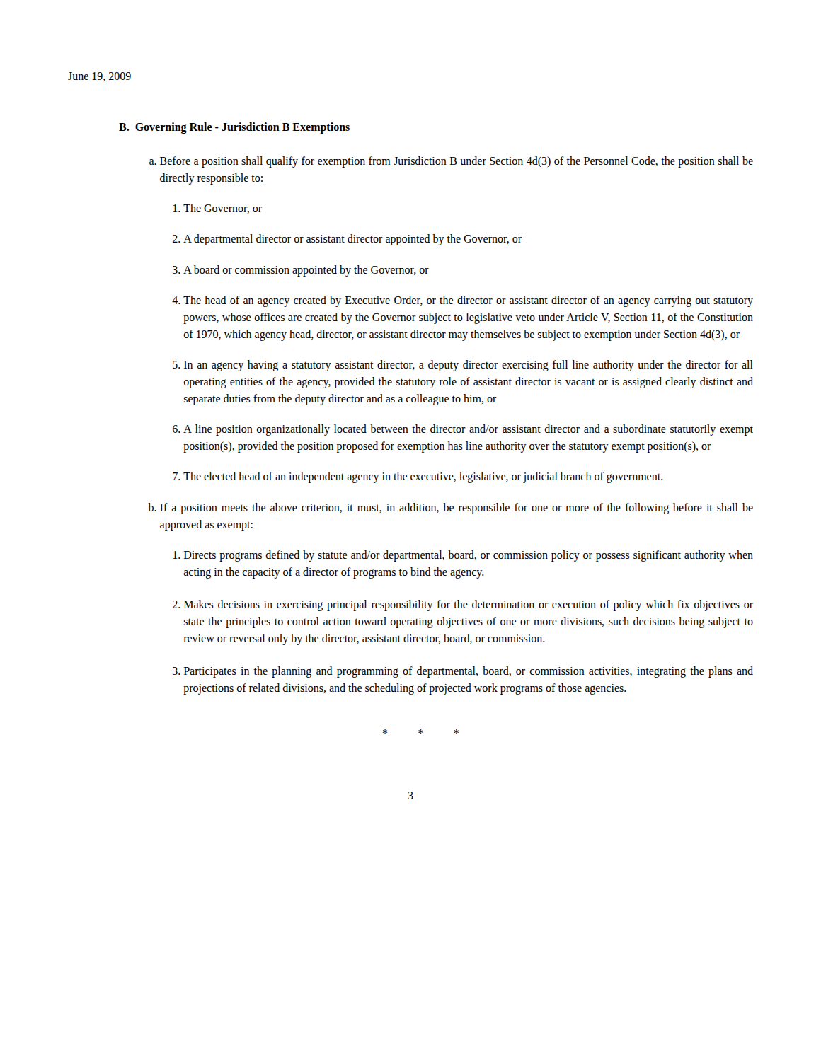June 19, 2009
B. Governing Rule - Jurisdiction B Exemptions
Before a position shall qualify for exemption from Jurisdiction B under Section 4d(3) of the Personnel Code, the position shall be directly responsible to:
The Governor, or
A departmental director or assistant director appointed by the Governor, or
A board or commission appointed by the Governor, or
The head of an agency created by Executive Order, or the director or assistant director of an agency carrying out statutory powers, whose offices are created by the Governor subject to legislative veto under Article V, Section 11, of the Constitution of 1970, which agency head, director, or assistant director may themselves be subject to exemption under Section 4d(3), or
In an agency having a statutory assistant director, a deputy director exercising full line authority under the director for all operating entities of the agency, provided the statutory role of assistant director is vacant or is assigned clearly distinct and separate duties from the deputy director and as a colleague to him, or
A line position organizationally located between the director and/or assistant director and a subordinate statutorily exempt position(s), provided the position proposed for exemption has line authority over the statutory exempt position(s), or
The elected head of an independent agency in the executive, legislative, or judicial branch of government.
If a position meets the above criterion, it must, in addition, be responsible for one or more of the following before it shall be approved as exempt:
Directs programs defined by statute and/or departmental, board, or commission policy or possess significant authority when acting in the capacity of a director of programs to bind the agency.
Makes decisions in exercising principal responsibility for the determination or execution of policy which fix objectives or state the principles to control action toward operating objectives of one or more divisions, such decisions being subject to review or reversal only by the director, assistant director, board, or commission.
Participates in the planning and programming of departmental, board, or commission activities, integrating the plans and projections of related divisions, and the scheduling of projected work programs of those agencies.
* * *
3